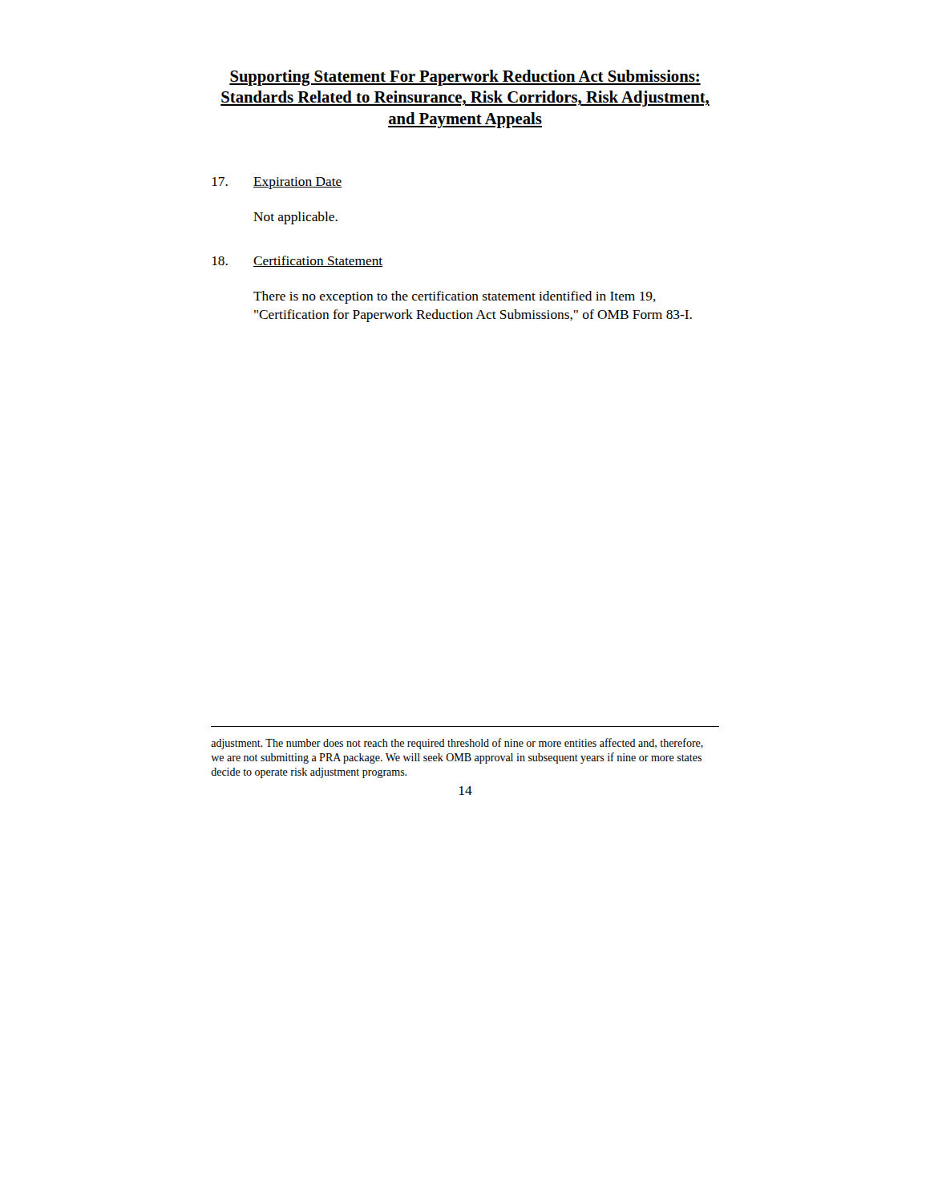Supporting Statement For Paperwork Reduction Act Submissions:
Standards Related to Reinsurance, Risk Corridors, Risk Adjustment,
and Payment Appeals
17. Expiration Date
Not applicable.
18. Certification Statement
There is no exception to the certification statement identified in Item 19, "Certification for Paperwork Reduction Act Submissions," of OMB Form 83-I.
adjustment. The number does not reach the required threshold of nine or more entities affected and, therefore, we are not submitting a PRA package. We will seek OMB approval in subsequent years if nine or more states decide to operate risk adjustment programs.
14